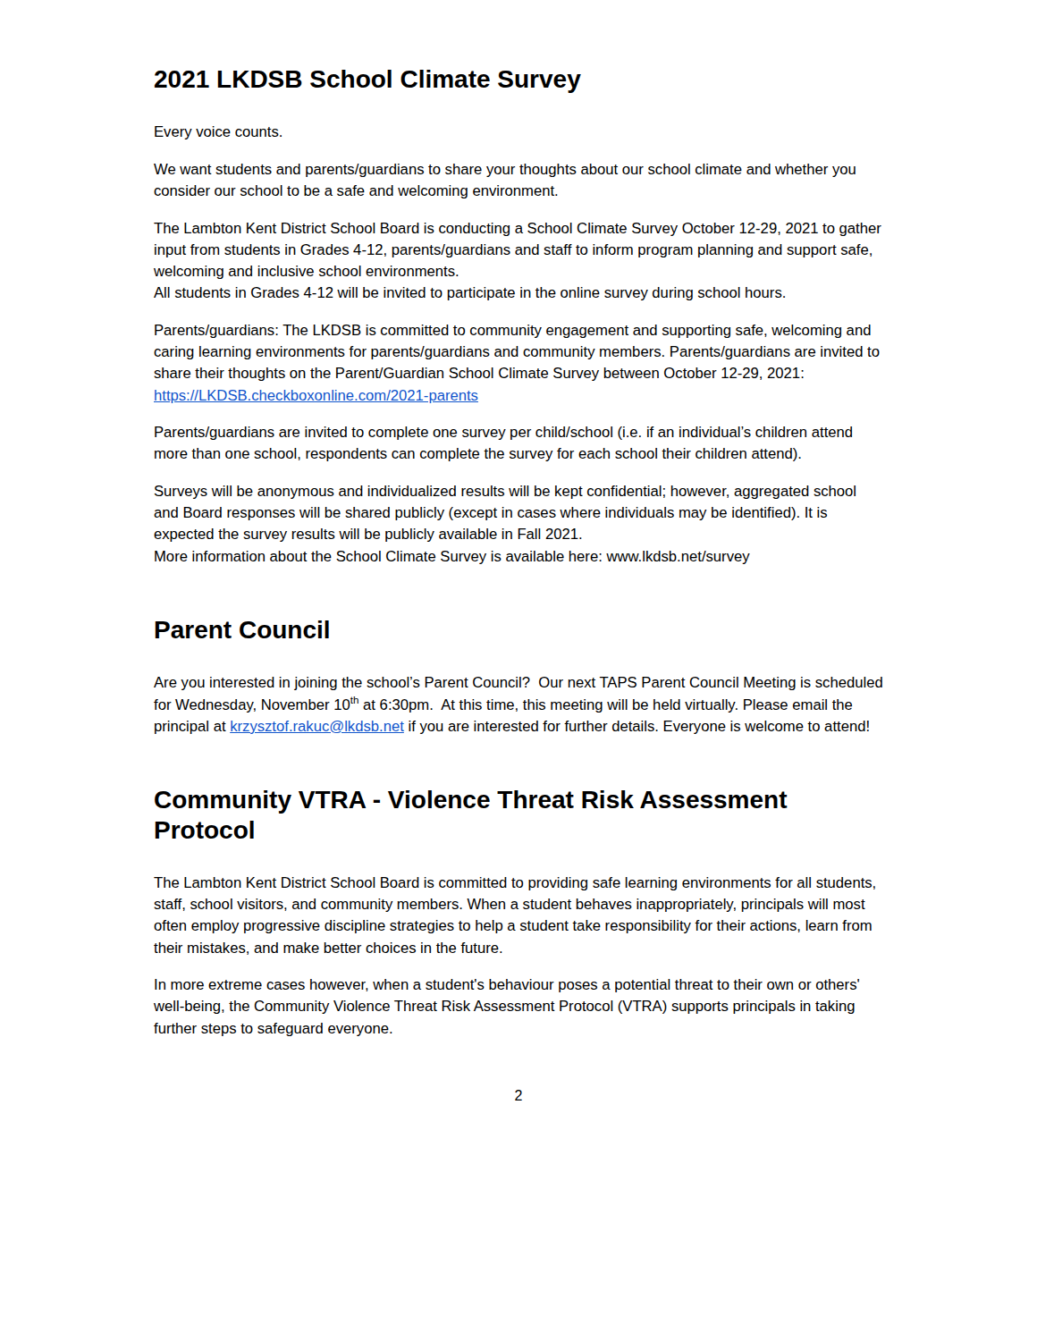2021 LKDSB School Climate Survey
Every voice counts.
We want students and parents/guardians to share your thoughts about our school climate and whether you consider our school to be a safe and welcoming environment.
The Lambton Kent District School Board is conducting a School Climate Survey October 12-29, 2021 to gather input from students in Grades 4-12, parents/guardians and staff to inform program planning and support safe, welcoming and inclusive school environments.
All students in Grades 4-12 will be invited to participate in the online survey during school hours.
Parents/guardians: The LKDSB is committed to community engagement and supporting safe, welcoming and caring learning environments for parents/guardians and community members. Parents/guardians are invited to share their thoughts on the Parent/Guardian School Climate Survey between October 12-29, 2021: https://LKDSB.checkboxonline.com/2021-parents
Parents/guardians are invited to complete one survey per child/school (i.e. if an individual’s children attend more than one school, respondents can complete the survey for each school their children attend).
Surveys will be anonymous and individualized results will be kept confidential; however, aggregated school and Board responses will be shared publicly (except in cases where individuals may be identified). It is expected the survey results will be publicly available in Fall 2021.
More information about the School Climate Survey is available here: www.lkdsb.net/survey
Parent Council
Are you interested in joining the school’s Parent Council? Our next TAPS Parent Council Meeting is scheduled for Wednesday, November 10th at 6:30pm. At this time, this meeting will be held virtually. Please email the principal at krzysztof.rakuc@lkdsb.net if you are interested for further details. Everyone is welcome to attend!
Community VTRA - Violence Threat Risk Assessment Protocol
The Lambton Kent District School Board is committed to providing safe learning environments for all students, staff, school visitors, and community members. When a student behaves inappropriately, principals will most often employ progressive discipline strategies to help a student take responsibility for their actions, learn from their mistakes, and make better choices in the future.
In more extreme cases however, when a student's behaviour poses a potential threat to their own or others' well-being, the Community Violence Threat Risk Assessment Protocol (VTRA) supports principals in taking further steps to safeguard everyone.
2